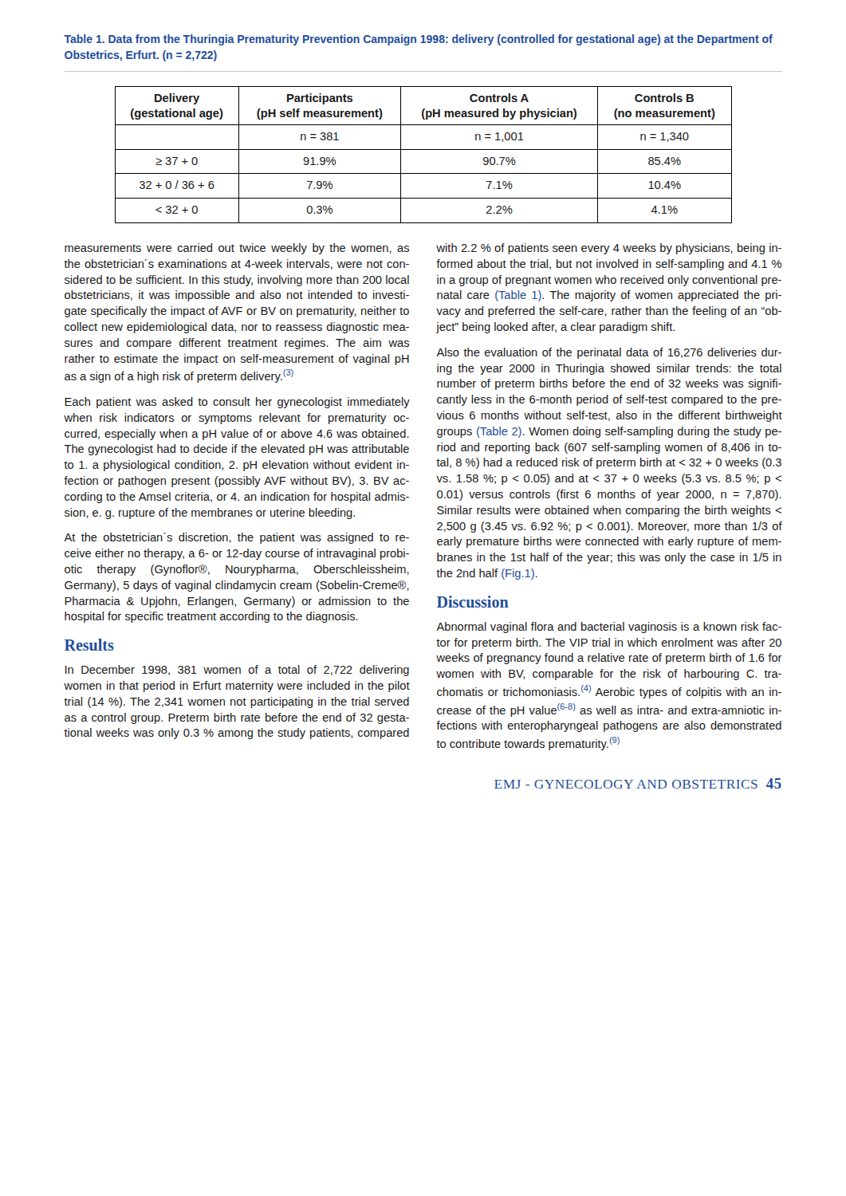Table 1. Data from the Thuringia Prematurity Prevention Campaign 1998: delivery (controlled for gestational age) at the Department of Obstetrics, Erfurt. (n = 2,722)
| Delivery (gestational age) | Participants (pH self measurement) | Controls A (pH measured by physician) | Controls B (no measurement) |
| --- | --- | --- | --- |
| | n = 381 | n = 1,001 | n = 1,340 |
| ≥ 37 + 0 | 91.9% | 90.7% | 85.4% |
| 32 + 0 / 36 + 6 | 7.9% | 7.1% | 10.4% |
| < 32 + 0 | 0.3% | 2.2% | 4.1% |
measurements were carried out twice weekly by the women, as the obstetrician´s examinations at 4-week intervals, were not considered to be sufficient. In this study, involving more than 200 local obstetricians, it was impossible and also not intended to investigate specifically the impact of AVF or BV on prematurity, neither to collect new epidemiological data, nor to reassess diagnostic measures and compare different treatment regimes. The aim was rather to estimate the impact on self-measurement of vaginal pH as a sign of a high risk of preterm delivery.(3)
Each patient was asked to consult her gynecologist immediately when risk indicators or symptoms relevant for prematurity occurred, especially when a pH value of or above 4.6 was obtained. The gynecologist had to decide if the elevated pH was attributable to 1. a physiological condition, 2. pH elevation without evident infection or pathogen present (possibly AVF without BV), 3. BV according to the Amsel criteria, or 4. an indication for hospital admission, e. g. rupture of the membranes or uterine bleeding.
At the obstetrician´s discretion, the patient was assigned to receive either no therapy, a 6- or 12-day course of intravaginal probiotic therapy (Gynoflor®, Nourypharma, Oberschleissheim, Germany), 5 days of vaginal clindamycin cream (Sobelin-Creme®, Pharmacia & Upjohn, Erlangen, Germany) or admission to the hospital for specific treatment according to the diagnosis.
Results
In December 1998, 381 women of a total of 2,722 delivering women in that period in Erfurt maternity were included in the pilot trial (14 %). The 2,341 women not participating in the trial served as a control group. Preterm birth rate before the end of 32 gestational weeks was only 0.3 % among the study patients, compared with 2.2 % of patients seen every 4 weeks by physicians, being informed about the trial, but not involved in self-sampling and 4.1 % in a group of pregnant women who received only conventional prenatal care (Table 1). The majority of women appreciated the privacy and preferred the self-care, rather than the feeling of an “object” being looked after, a clear paradigm shift.
Also the evaluation of the perinatal data of 16,276 deliveries during the year 2000 in Thuringia showed similar trends: the total number of preterm births before the end of 32 weeks was significantly less in the 6-month period of self-test compared to the previous 6 months without self-test, also in the different birthweight groups (Table 2). Women doing self-sampling during the study period and reporting back (607 self-sampling women of 8,406 in total, 8 %) had a reduced risk of preterm birth at < 32 + 0 weeks (0.3 vs. 1.58 %; p < 0.05) and at < 37 + 0 weeks (5.3 vs. 8.5 %; p < 0.01) versus controls (first 6 months of year 2000, n = 7,870). Similar results were obtained when comparing the birth weights < 2,500 g (3.45 vs. 6.92 %; p < 0.001). Moreover, more than 1/3 of early premature births were connected with early rupture of membranes in the 1st half of the year; this was only the case in 1/5 in the 2nd half (Fig.1).
Discussion
Abnormal vaginal flora and bacterial vaginosis is a known risk factor for preterm birth. The VIP trial in which enrolment was after 20 weeks of pregnancy found a relative rate of preterm birth of 1.6 for women with BV, comparable for the risk of harbouring C. trachomatis or trichomoniasis.(4) Aerobic types of colpitis with an increase of the pH value(6-8) as well as intra- and extra-amniotic infections with enteropharyngeal pathogens are also demonstrated to contribute towards prematurity.(9)
EMJ - GYNECOLOGY AND OBSTETRICS 45